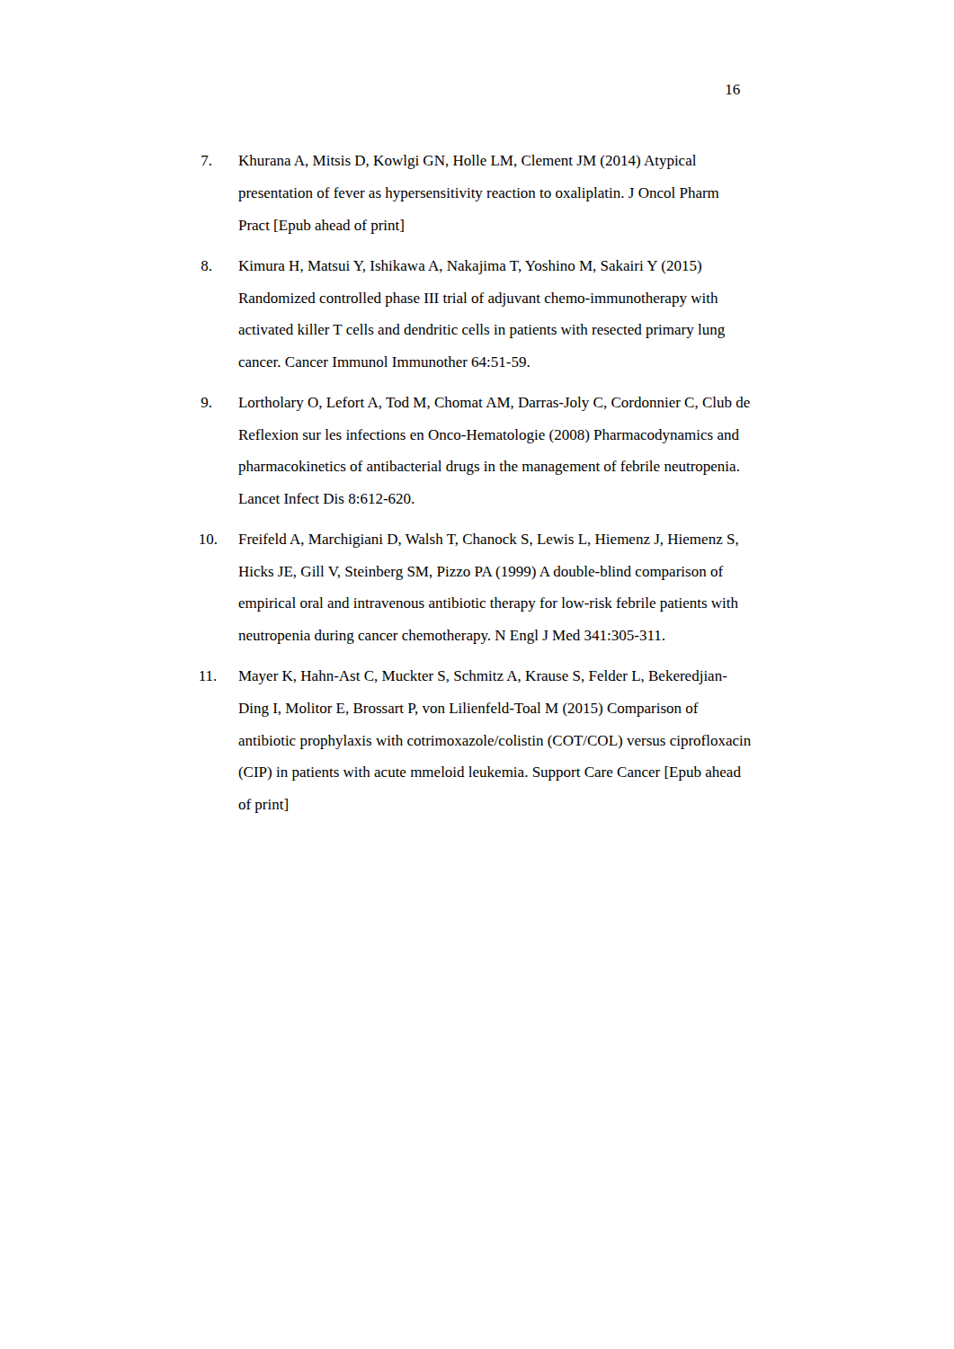16
7. Khurana A, Mitsis D, Kowlgi GN, Holle LM, Clement JM (2014) Atypical presentation of fever as hypersensitivity reaction to oxaliplatin. J Oncol Pharm Pract [Epub ahead of print]
8. Kimura H, Matsui Y, Ishikawa A, Nakajima T, Yoshino M, Sakairi Y (2015) Randomized controlled phase III trial of adjuvant chemo-immunotherapy with activated killer T cells and dendritic cells in patients with resected primary lung cancer. Cancer Immunol Immunother 64:51-59.
9. Lortholary O, Lefort A, Tod M, Chomat AM, Darras-Joly C, Cordonnier C, Club de Reflexion sur les infections en Onco-Hematologie (2008) Pharmacodynamics and pharmacokinetics of antibacterial drugs in the management of febrile neutropenia. Lancet Infect Dis 8:612-620.
10. Freifeld A, Marchigiani D, Walsh T, Chanock S, Lewis L, Hiemenz J, Hiemenz S, Hicks JE, Gill V, Steinberg SM, Pizzo PA (1999) A double-blind comparison of empirical oral and intravenous antibiotic therapy for low-risk febrile patients with neutropenia during cancer chemotherapy. N Engl J Med 341:305-311.
11. Mayer K, Hahn-Ast C, Muckter S, Schmitz A, Krause S, Felder L, Bekeredjian-Ding I, Molitor E, Brossart P, von Lilienfeld-Toal M (2015) Comparison of antibiotic prophylaxis with cotrimoxazole/colistin (COT/COL) versus ciprofloxacin (CIP) in patients with acute mmeloid leukemia. Support Care Cancer [Epub ahead of print]